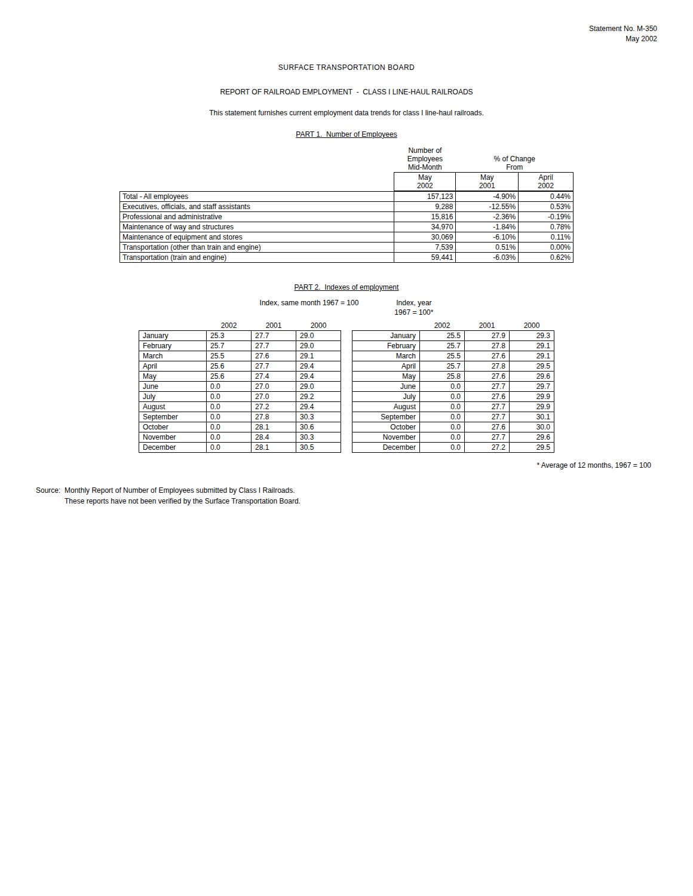Statement No. M-350
May 2002
SURFACE TRANSPORTATION BOARD
REPORT OF RAILROAD EMPLOYMENT - CLASS I LINE-HAUL RAILROADS
This statement furnishes current employment data trends for class I line-haul railroads.
PART 1. Number of Employees
| | Number of Employees Mid-Month | % of Change From |
| May 2002 | May 2001 | April 2002 |
| Total - All employees | 157,123 | -4.90% | 0.44% |
| Executives, officials, and staff assistants | 9,288 | -12.55% | 0.53% |
| Professional and administrative | 15,816 | -2.36% | -0.19% |
| Maintenance of way and structures | 34,970 | -1.84% | 0.78% |
| Maintenance of equipment and stores | 30,069 | -6.10% | 0.11% |
| Transportation (other than train and engine) | 7,539 | 0.51% | 0.00% |
| Transportation (train and engine) | 59,441 | -6.03% | 0.62% |
PART 2. Indexes of employment
Index, same month 1967 = 100
Index, year
1967 = 100*
| | 2002 | 2001 | 2000 |
| --- | --- | --- | --- |
| January | 25.3 | 27.7 | 29.0 |
| February | 25.7 | 27.7 | 29.0 |
| March | 25.5 | 27.6 | 29.1 |
| April | 25.6 | 27.7 | 29.4 |
| May | 25.6 | 27.4 | 29.4 |
| June | 0.0 | 27.0 | 29.0 |
| July | 0.0 | 27.0 | 29.2 |
| August | 0.0 | 27.2 | 29.4 |
| September | 0.0 | 27.8 | 30.3 |
| October | 0.0 | 28.1 | 30.6 |
| November | 0.0 | 28.4 | 30.3 |
| December | 0.0 | 28.1 | 30.5 |
| | 2002 | 2001 | 2000 |
| --- | --- | --- | --- |
| January | 25.5 | 27.9 | 29.3 |
| February | 25.7 | 27.8 | 29.1 |
| March | 25.5 | 27.6 | 29.1 |
| April | 25.7 | 27.8 | 29.5 |
| May | 25.8 | 27.6 | 29.6 |
| June | 0.0 | 27.7 | 29.7 |
| July | 0.0 | 27.6 | 29.9 |
| August | 0.0 | 27.7 | 29.9 |
| September | 0.0 | 27.7 | 30.1 |
| October | 0.0 | 27.6 | 30.0 |
| November | 0.0 | 27.7 | 29.6 |
| December | 0.0 | 27.2 | 29.5 |
* Average of 12 months, 1967 = 100
Source: Monthly Report of Number of Employees submitted by Class I Railroads. These reports have not been verified by the Surface Transportation Board.